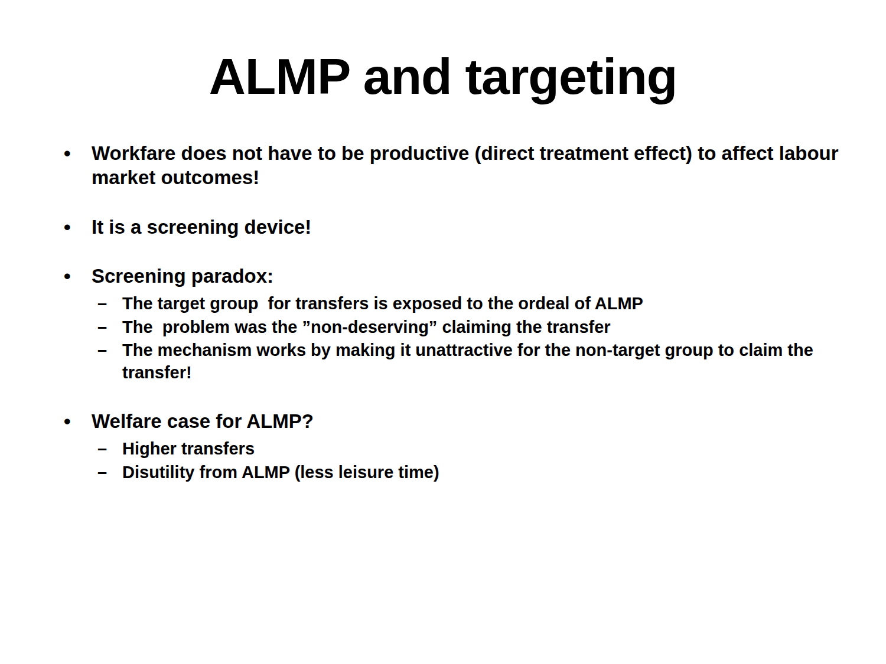ALMP and targeting
Workfare does not have to be productive (direct treatment effect) to affect labour market outcomes!
It is a screening device!
Screening paradox:
The target group for transfers is exposed to the ordeal of ALMP
The problem was the ”non-deserving” claiming the transfer
The mechanism works by making it unattractive for the non-target group to claim the transfer!
Welfare case for ALMP?
Higher transfers
Disutility from ALMP (less leisure time)